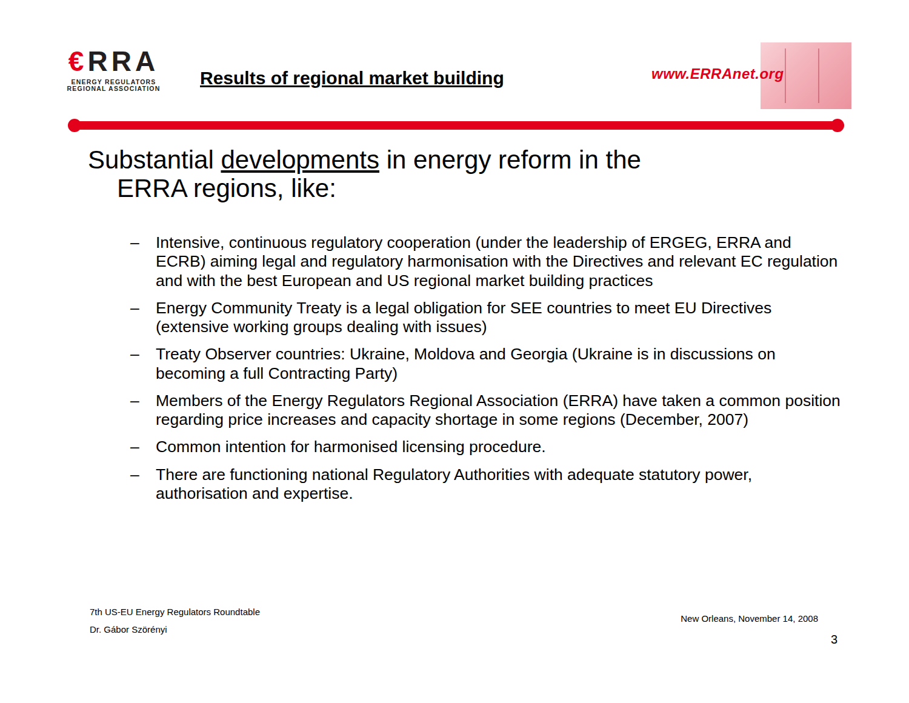€RRA
ENERGY REGULATORS
REGIONAL ASSOCIATION
Results of regional market building
www.ERRAnet.org
Substantial developments in energy reform in the ERRA regions, like:
Intensive, continuous regulatory cooperation (under the leadership of ERGEG, ERRA and ECRB) aiming legal and regulatory harmonisation with the Directives and relevant EC regulation and with the best European and US regional market building practices
Energy Community Treaty is a legal obligation for SEE countries to meet EU Directives (extensive working groups dealing with issues)
Treaty Observer countries: Ukraine, Moldova and Georgia (Ukraine is in discussions on becoming a full Contracting Party)
Members of the Energy Regulators Regional Association (ERRA) have taken a common position regarding price increases and capacity shortage in some regions (December, 2007)
Common intention for harmonised licensing procedure.
There are functioning national Regulatory Authorities with adequate statutory power, authorisation and expertise.
7th US-EU Energy Regulators Roundtable
Dr. Gábor Szörényi
New Orleans, November 14, 2008
3